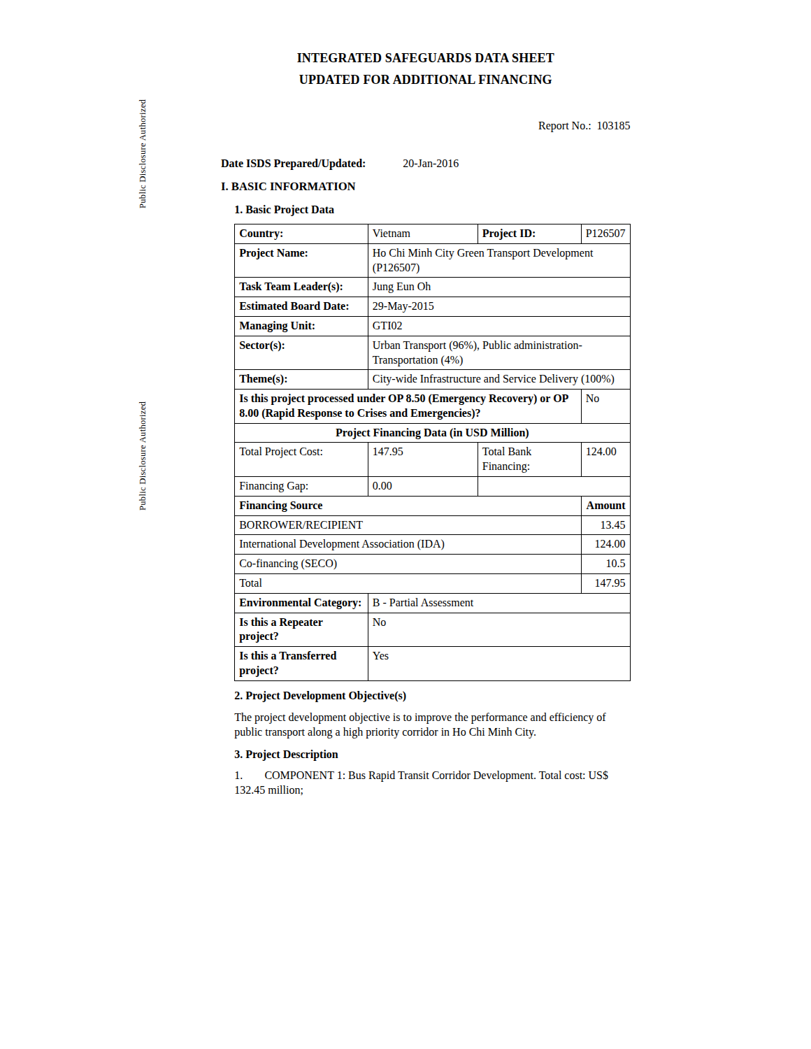Public Disclosure Authorized Public Disclosure Authorized
INTEGRATED SAFEGUARDS DATA SHEETUPDATED FOR ADDITIONAL FINANCING
Report No.: 103185
Date ISDS Prepared/Updated:20-Jan-2016
I. BASIC INFORMATION
1. Basic Project Data
| Country: | Vietnam | Project ID: | P126507 |
| Project Name: | Ho Chi Minh City Green Transport Development (P126507) |
| Task Team Leader(s): | Jung Eun Oh |
| Estimated Board Date: | 29-May-2015 |
| Managing Unit: | GTI02 |
| Sector(s): | Urban Transport (96%), Public administration- Transportation (4%) |
| Theme(s): | City-wide Infrastructure and Service Delivery (100%) |
| Is this project processed under OP 8.50 (Emergency Recovery) or OP 8.00 (Rapid Response to Crises and Emergencies)? | No |
| Project Financing Data (in USD Million) |
| Total Project Cost: | 147.95 | Total Bank Financing: | 124.00 |
| Financing Gap: | 0.00 | |
| Financing Source | Amount |
| BORROWER/RECIPIENT | 13.45 |
| International Development Association (IDA) | 124.00 |
| Co-financing (SECO) | 10.5 |
| Total | 147.95 |
| Environmental Category: | B - Partial Assessment |
| Is this a Repeater project? | No |
| Is this a Transferred project? | Yes |
2. Project Development Objective(s)
The project development objective is to improve the performance and efficiency of public transport along a high priority corridor in Ho Chi Minh City.
3. Project Description
1. COMPONENT 1: Bus Rapid Transit Corridor Development. Total cost: US$ 132.45 million;